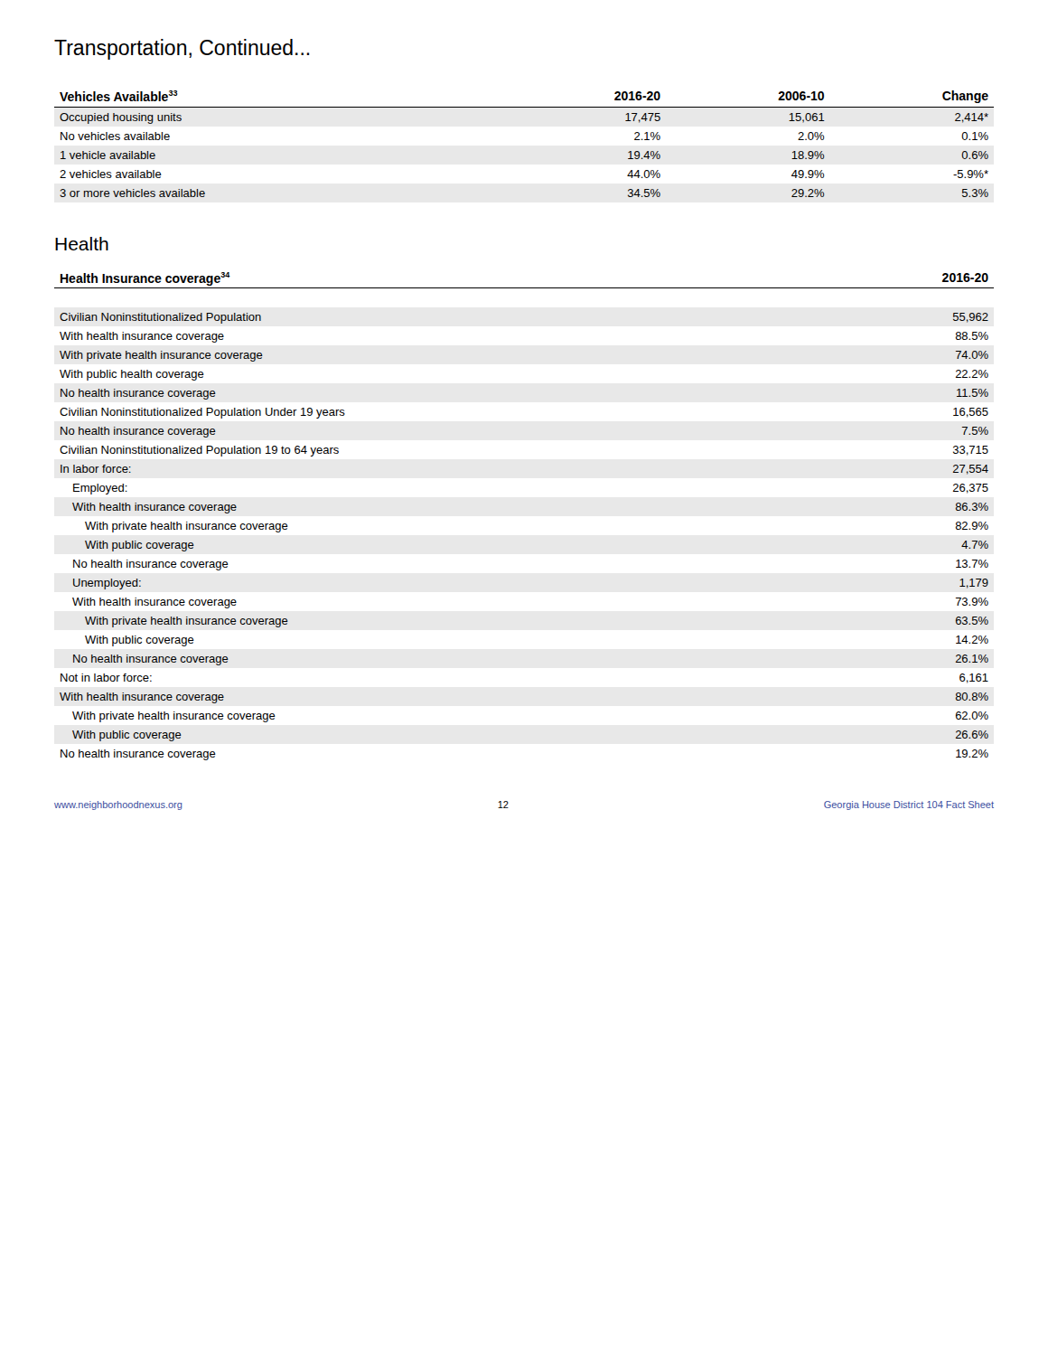Transportation, Continued...
Vehicles Available
| Vehicles Available 33 | 2016-20 | 2006-10 | Change |
| --- | --- | --- | --- |
| Occupied housing units | 17,475 | 15,061 | 2,414* |
| No vehicles available | 2.1% | 2.0% | 0.1% |
| 1 vehicle available | 19.4% | 18.9% | 0.6% |
| 2 vehicles available | 44.0% | 49.9% | -5.9%* |
| 3 or more vehicles available | 34.5% | 29.2% | 5.3% |
Health
| Health Insurance coverage 34 | 2016-20 |
| --- | --- |
| Civilian Noninstitutionalized Population | 55,962 |
| With health insurance coverage | 88.5% |
| With private health insurance coverage | 74.0% |
| With public health coverage | 22.2% |
| No health insurance coverage | 11.5% |
| Civilian Noninstitutionalized Population Under 19 years | 16,565 |
| No health insurance coverage | 7.5% |
| Civilian Noninstitutionalized Population 19 to 64 years | 33,715 |
| In labor force: | 27,554 |
| Employed: | 26,375 |
| With health insurance coverage | 86.3% |
| With private health insurance coverage | 82.9% |
| With public coverage | 4.7% |
| No health insurance coverage | 13.7% |
| Unemployed: | 1,179 |
| With health insurance coverage | 73.9% |
| With private health insurance coverage | 63.5% |
| With public coverage | 14.2% |
| No health insurance coverage | 26.1% |
| Not in labor force: | 6,161 |
| With health insurance coverage | 80.8% |
| With private health insurance coverage | 62.0% |
| With public coverage | 26.6% |
| No health insurance coverage | 19.2% |
www.neighborhoodnexus.org
12
Georgia House District 104 Fact Sheet